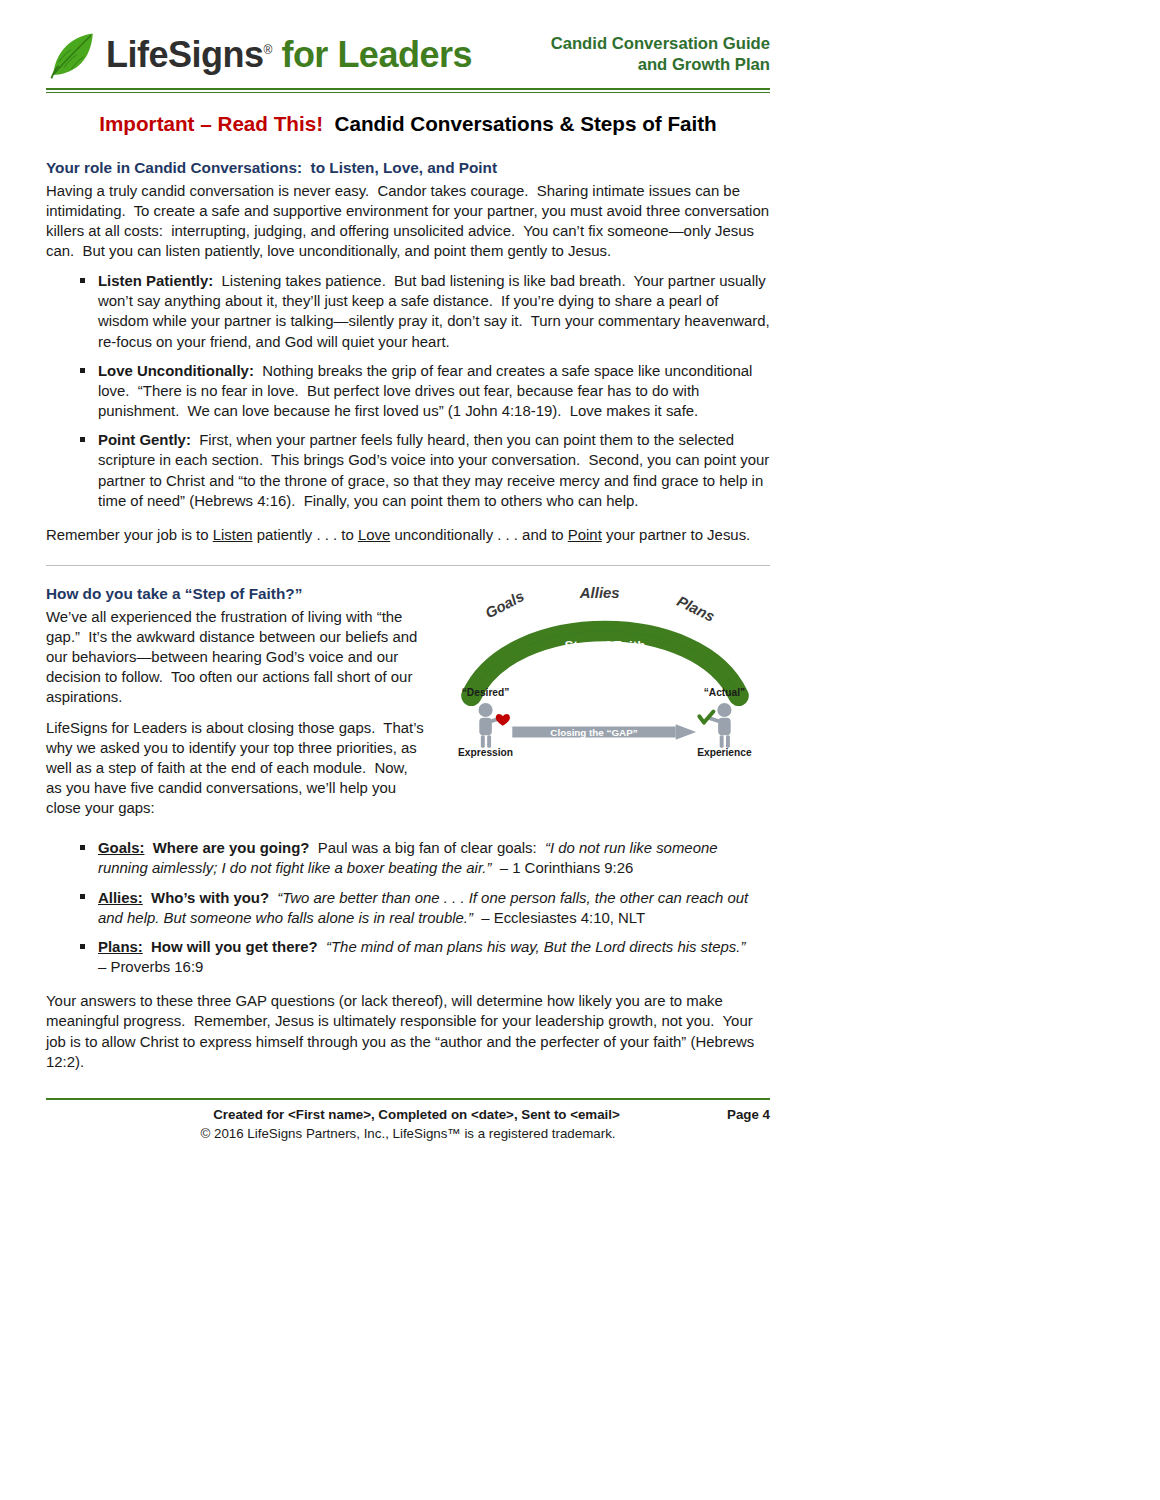Life Signs® for Leaders
Candid Conversation Guide
and Growth Plan
Important – Read This! Candid Conversations & Steps of Faith
Your role in Candid Conversations: to Listen, Love, and Point
Having a truly candid conversation is never easy. Candor takes courage. Sharing intimate issues can be intimidating. To create a safe and supportive environment for your partner, you must avoid three conversation killers at all costs: interrupting, judging, and offering unsolicited advice. You can’t fix someone—only Jesus can. But you can listen patiently, love unconditionally, and point them gently to Jesus.
Listen Patiently: Listening takes patience. But bad listening is like bad breath. Your partner usually won’t say anything about it, they’ll just keep a safe distance. If you’re dying to share a pearl of wisdom while your partner is talking—silently pray it, don’t say it. Turn your commentary heavenward, re-focus on your friend, and God will quiet your heart.
Love Unconditionally: Nothing breaks the grip of fear and creates a safe space like unconditional love. “There is no fear in love. But perfect love drives out fear, because fear has to do with punishment. We can love because he first loved us” (1 John 4:18-19). Love makes it safe.
Point Gently: First, when your partner feels fully heard, then you can point them to the selected scripture in each section. This brings God’s voice into your conversation. Second, you can point your partner to Christ and “to the throne of grace, so that they may receive mercy and find grace to help in time of need” (Hebrews 4:16). Finally, you can point them to others who can help.
Remember your job is to Listen patiently . . . to Love unconditionally . . . and to Point your partner to Jesus.
How do you take a “Step of Faith?”
We’ve all experienced the frustration of living with “the gap.” It’s the awkward distance between our beliefs and our behaviors—between hearing God’s voice and our decision to follow. Too often our actions fall short of our aspirations.
LifeSigns for Leaders is about closing those gaps. That’s why we asked you to identify your top three priorities, as well as a step of faith at the end of each module. Now, as you have five candid conversations, we’ll help you close your gaps:
Step of Faith Goals Allies Plans “Desired” Expression “Actual” Experience Closing the “GAP”
Goals: Where are you going? Paul was a big fan of clear goals: “I do not run like someone running aimlessly; I do not fight like a boxer beating the air.” – 1 Corinthians 9:26
Allies: Who’s with you? “Two are better than one . . . If one person falls, the other can reach out and help. But someone who falls alone is in real trouble.” – Ecclesiastes 4:10, NLT
Plans: How will you get there? “The mind of man plans his way, But the Lord directs his steps.”
– Proverbs 16:9
Your answers to these three GAP questions (or lack thereof), will determine how likely you are to make meaningful progress. Remember, Jesus is ultimately responsible for your leadership growth, not you. Your job is to allow Christ to express himself through you as the “author and the perfecter of your faith” (Hebrews 12:2).
Created for <First name>, Completed on <date>, Sent to <email>
Page 4
© 2016 LifeSigns Partners, Inc., LifeSigns™ is a registered trademark.